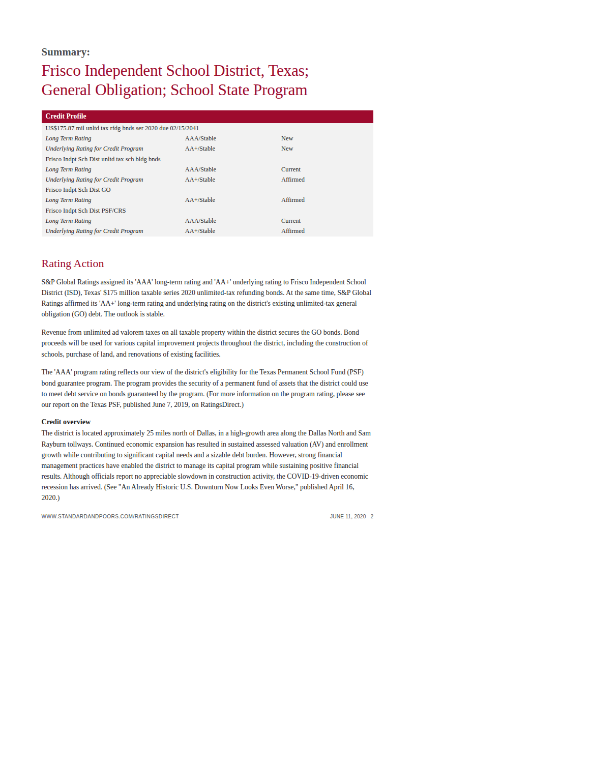Summary:
Frisco Independent School District, Texas;
General Obligation; School State Program
Credit Profile
| US$175.87 mil unltd tax rfdg bnds ser 2020 due 02/15/2041 |
| Long Term Rating | AAA/Stable | New |
| Underlying Rating for Credit Program | AA+/Stable | New |
| Frisco Indpt Sch Dist unltd tax sch bldg bnds |
| Long Term Rating | AAA/Stable | Current |
| Underlying Rating for Credit Program | AA+/Stable | Affirmed |
| Frisco Indpt Sch Dist GO |
| Long Term Rating | AA+/Stable | Affirmed |
| Frisco Indpt Sch Dist PSF/CRS |
| Long Term Rating | AAA/Stable | Current |
| Underlying Rating for Credit Program | AA+/Stable | Affirmed |
Rating Action
S&P Global Ratings assigned its 'AAA' long-term rating and 'AA+' underlying rating to Frisco Independent School District (ISD), Texas' $175 million taxable series 2020 unlimited-tax refunding bonds. At the same time, S&P Global Ratings affirmed its 'AA+' long-term rating and underlying rating on the district's existing unlimited-tax general obligation (GO) debt. The outlook is stable.
Revenue from unlimited ad valorem taxes on all taxable property within the district secures the GO bonds. Bond proceeds will be used for various capital improvement projects throughout the district, including the construction of schools, purchase of land, and renovations of existing facilities.
The 'AAA' program rating reflects our view of the district's eligibility for the Texas Permanent School Fund (PSF) bond guarantee program. The program provides the security of a permanent fund of assets that the district could use to meet debt service on bonds guaranteed by the program. (For more information on the program rating, please see our report on the Texas PSF, published June 7, 2019, on RatingsDirect.)
Credit overview
The district is located approximately 25 miles north of Dallas, in a high-growth area along the Dallas North and Sam Rayburn tollways. Continued economic expansion has resulted in sustained assessed valuation (AV) and enrollment growth while contributing to significant capital needs and a sizable debt burden. However, strong financial management practices have enabled the district to manage its capital program while sustaining positive financial results. Although officials report no appreciable slowdown in construction activity, the COVID-19-driven economic recession has arrived. (See "An Already Historic U.S. Downturn Now Looks Even Worse," published April 16, 2020.)
WWW.STANDARDANDPOORS.COM/RATINGSDIRECT JUNE 11, 2020 2